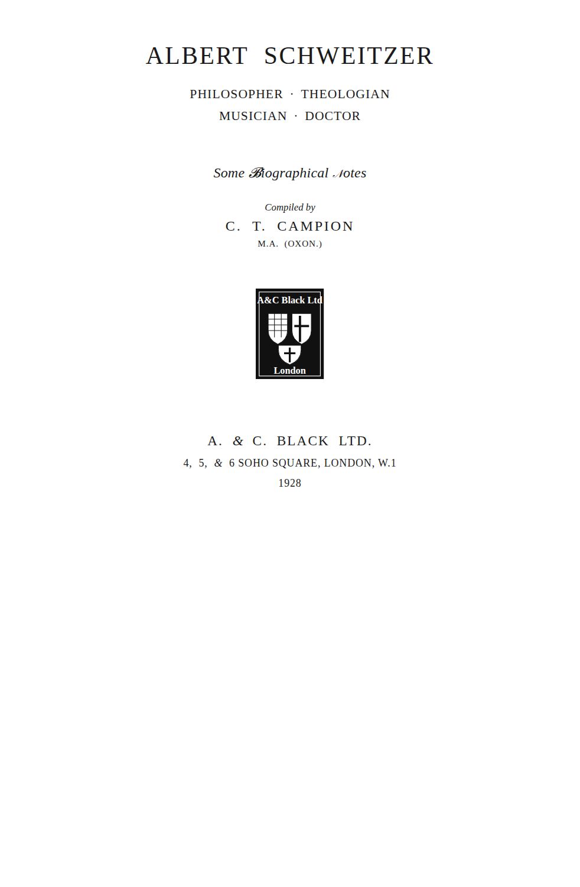ALBERT SCHWEITZER
PHILOSOPHER·THEOLOGIAN
MUSICIAN·DOCTOR
Some 𝓑iographical 𝒩otes
Compiled by
C. T. CAMPION
M.A. (OXON.)
A&C Black Ltd London
A. & C. BLACK LTD.
4, 5, & 6 SOHO SQUARE, LONDON, W.1
1928